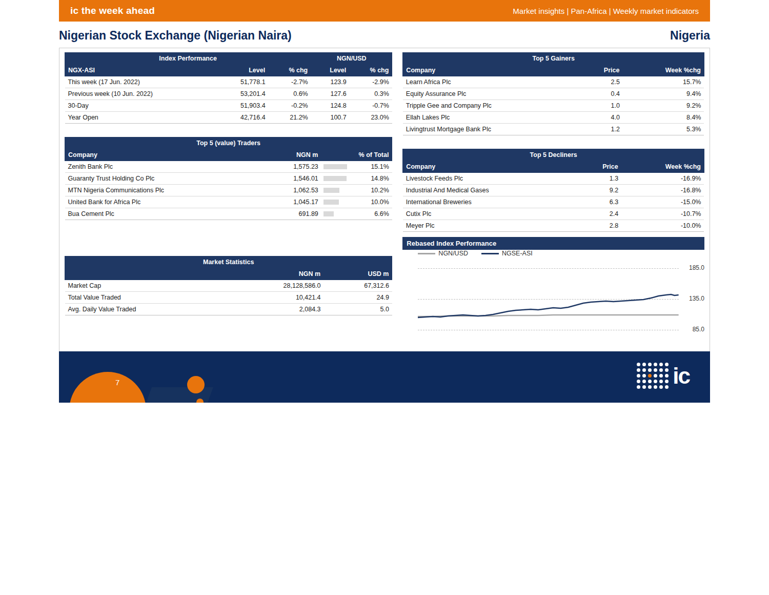ic the week ahead
Market insights | Pan-Africa | Weekly market indicators
Nigerian Stock Exchange (Nigerian Naira)
Nigeria
| Index Performance | NGN/USD |
| --- | --- |
| NGX-ASI | Level | % chg | Level | % chg |
| This week (17 Jun. 2022) | 51,778.1 | -2.7% | 123.9 | -2.9% |
| Previous week (10 Jun. 2022) | 53,201.4 | 0.6% | 127.6 | 0.3% |
| 30-Day | 51,903.4 | -0.2% | 124.8 | -0.7% |
| Year Open | 42,716.4 | 21.2% | 100.7 | 23.0% |
| Top 5 (value) Traders |
| --- |
| Company | NGN m | % of Total |
| Zenith Bank Plc | 1,575.23 | 15.1% |
| Guaranty Trust Holding Co Plc | 1,546.01 | 14.8% |
| MTN Nigeria Communications Plc | 1,062.53 | 10.2% |
| United Bank for Africa Plc | 1,045.17 | 10.0% |
| Bua Cement Plc | 691.89 | 6.6% |
| Market Statistics |
| --- |
| | NGN m | USD m |
| Market Cap | 28,128,586.0 | 67,312.6 |
| Total Value Traded | 10,421.4 | 24.9 |
| Avg. Daily Value Traded | 2,084.3 | 5.0 |
| Top 5 Gainers |
| --- |
| Company | Price | Week %chg |
| Learn Africa Plc | 2.5 | 15.7% |
| Equity Assurance Plc | 0.4 | 9.4% |
| Tripple Gee and Company Plc | 1.0 | 9.2% |
| Ellah Lakes Plc | 4.0 | 8.4% |
| Livingtrust Mortgage Bank Plc | 1.2 | 5.3% |
| Top 5 Decliners |
| --- |
| Company | Price | Week %chg |
| Livestock Feeds Plc | 1.3 | -16.9% |
| Industrial And Medical Gases | 9.2 | -16.8% |
| International Breweries | 6.3 | -15.0% |
| Cutix Plc | 2.4 | -10.7% |
| Meyer Plc | 2.8 | -10.0% |
Rebased Index Performance
NGN/USD NGSE-ASI
185.0 135.0 85.0
7
ic